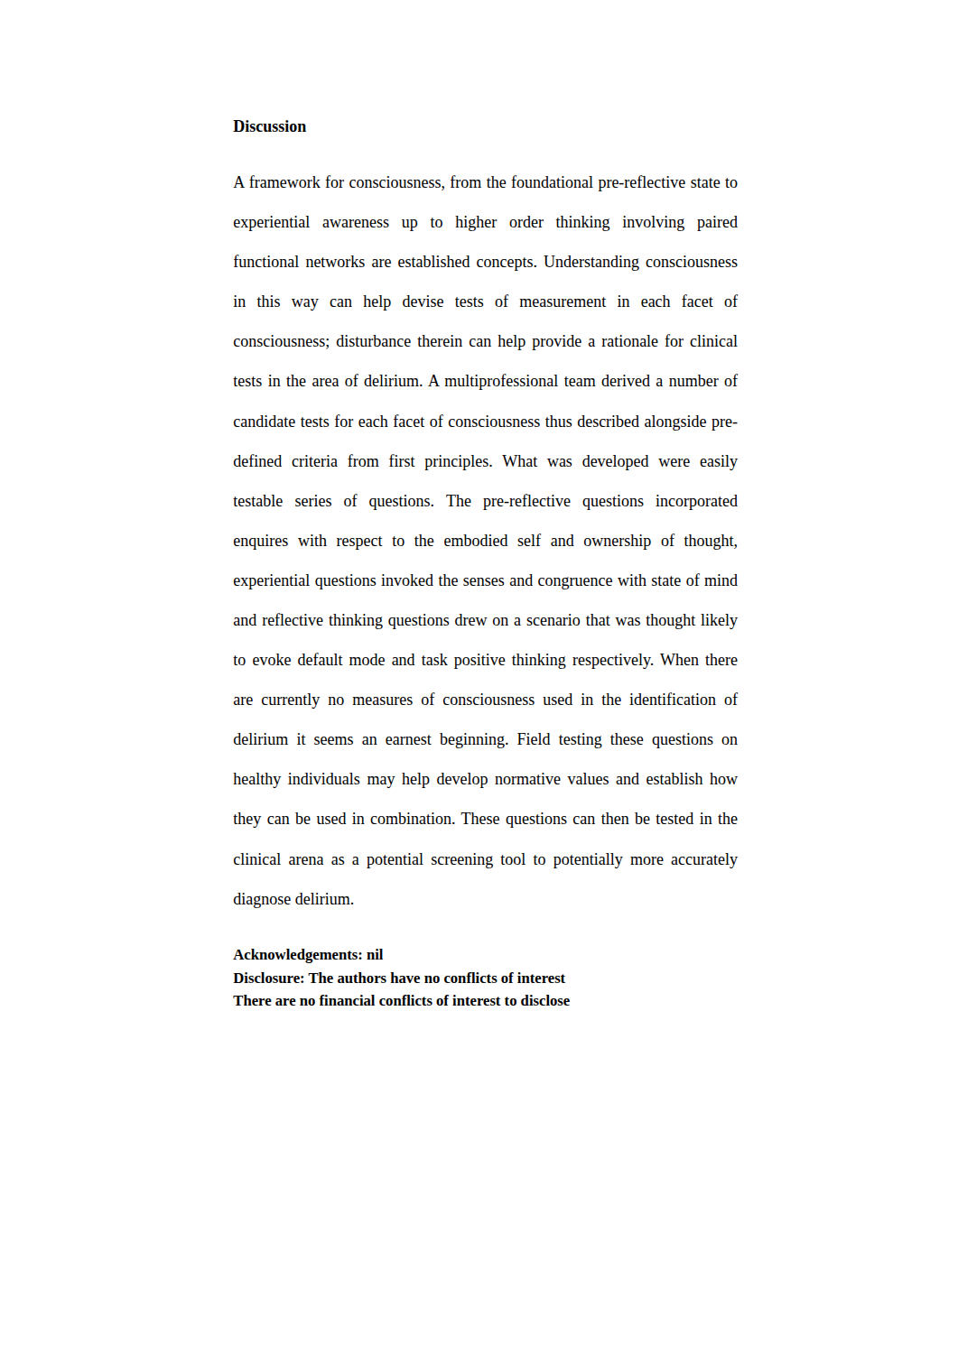Discussion
A framework for consciousness, from the foundational pre-reflective state to experiential awareness up to higher order thinking involving paired functional networks are established concepts. Understanding consciousness in this way can help devise tests of measurement in each facet of consciousness; disturbance therein can help provide a rationale for clinical tests in the area of delirium. A multiprofessional team derived a number of candidate tests for each facet of consciousness thus described alongside pre-defined criteria from first principles. What was developed were easily testable series of questions. The pre-reflective questions incorporated enquires with respect to the embodied self and ownership of thought, experiential questions invoked the senses and congruence with state of mind and reflective thinking questions drew on a scenario that was thought likely to evoke default mode and task positive thinking respectively. When there are currently no measures of consciousness used in the identification of delirium it seems an earnest beginning. Field testing these questions on healthy individuals may help develop normative values and establish how they can be used in combination. These questions can then be tested in the clinical arena as a potential screening tool to potentially more accurately diagnose delirium.
Acknowledgements: nil
Disclosure: The authors have no conflicts of interest
There are no financial conflicts of interest to disclose